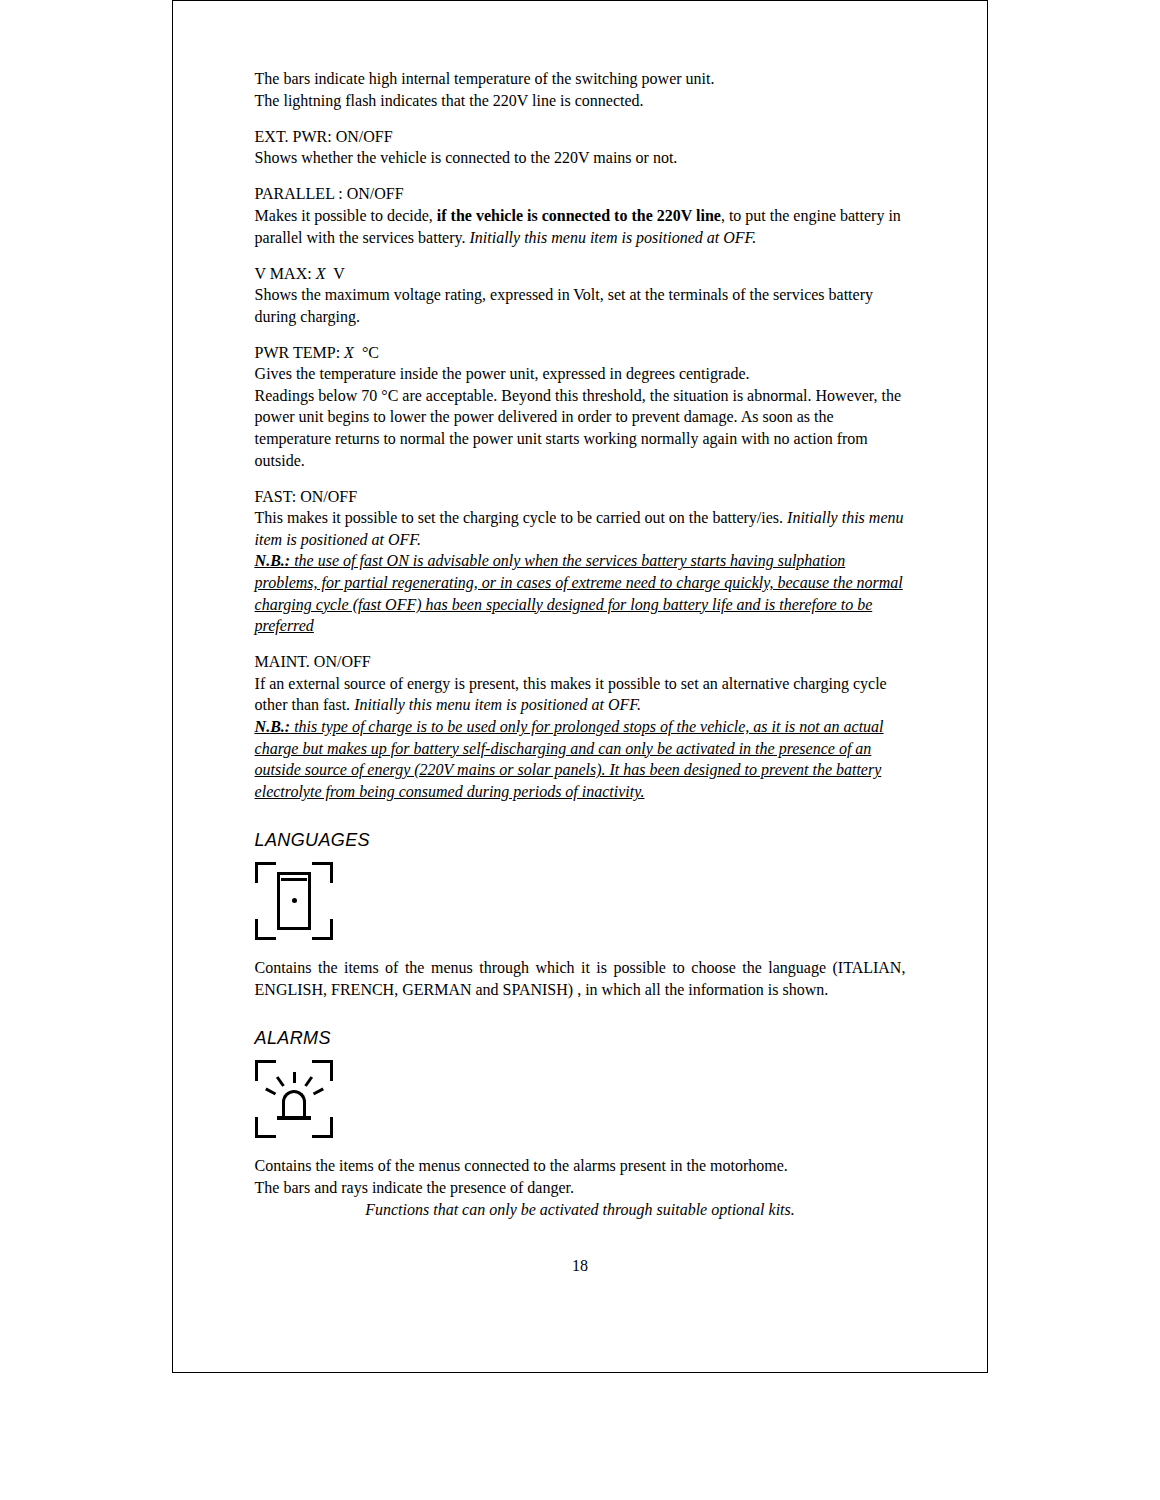The bars indicate high internal temperature of the switching power unit.
The lightning flash indicates that the 220V line is connected.
EXT. PWR: ON/OFF
Shows whether the vehicle is connected to the 220V mains or not.
PARALLEL : ON/OFF
Makes it possible to decide, if the vehicle is connected to the 220V line, to put the engine battery in parallel with the services battery. Initially this menu item is positioned at OFF.
V MAX: X V
Shows the maximum voltage rating, expressed in Volt, set at the terminals of the services battery during charging.
PWR TEMP: X °C
Gives the temperature inside the power unit, expressed in degrees centigrade.
Readings below 70 °C are acceptable. Beyond this threshold, the situation is abnormal. However, the power unit begins to lower the power delivered in order to prevent damage. As soon as the temperature returns to normal the power unit starts working normally again with no action from outside.
FAST: ON/OFF
This makes it possible to set the charging cycle to be carried out on the battery/ies. Initially this menu item is positioned at OFF.
N.B.: the use of fast ON is advisable only when the services battery starts having sulphation problems, for partial regenerating, or in cases of extreme need to charge quickly, because the normal charging cycle (fast OFF) has been specially designed for long battery life and is therefore to be preferred
MAINT. ON/OFF
If an external source of energy is present, this makes it possible to set an alternative charging cycle other than fast. Initially this menu item is positioned at OFF.
N.B.: this type of charge is to be used only for prolonged stops of the vehicle, as it is not an actual charge but makes up for battery self-discharging and can only be activated in the presence of an outside source of energy (220V mains or solar panels). It has been designed to prevent the battery electrolyte from being consumed during periods of inactivity.
LANGUAGES
Contains the items of the menus through which it is possible to choose the language (ITALIAN, ENGLISH, FRENCH, GERMAN and SPANISH) , in which all the information is shown.
ALARMS
Contains the items of the menus connected to the alarms present in the motorhome.
The bars and rays indicate the presence of danger.
Functions that can only be activated through suitable optional kits.
18